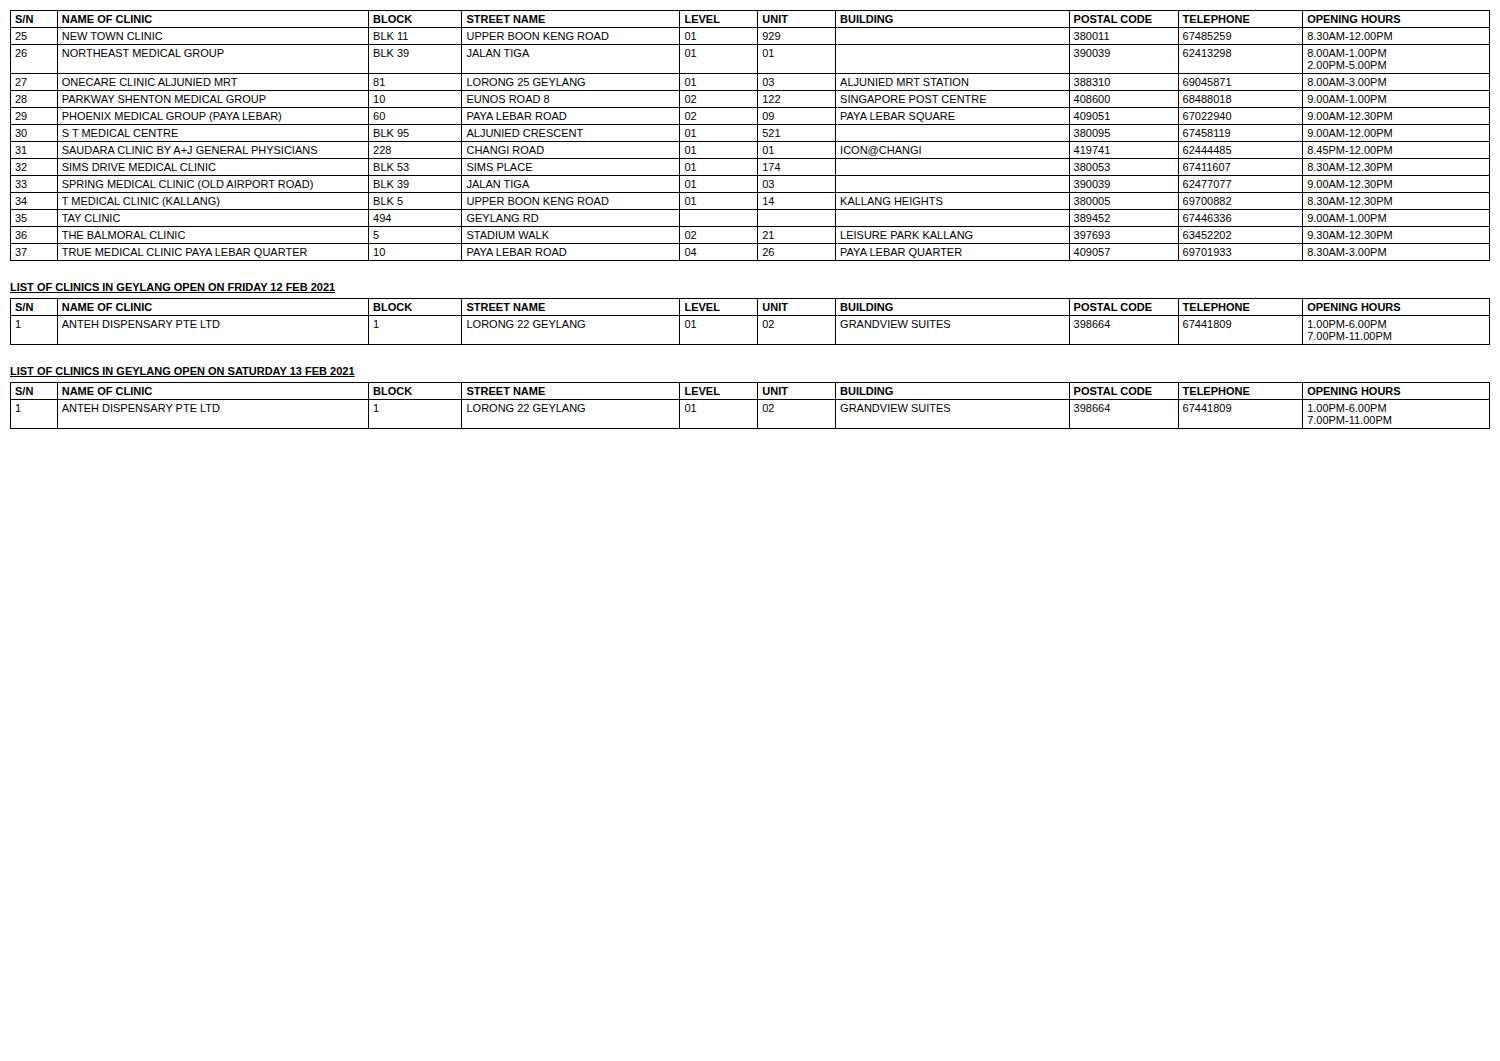| S/N | NAME OF CLINIC | BLOCK | STREET NAME | LEVEL | UNIT | BUILDING | POSTAL CODE | TELEPHONE | OPENING HOURS |
| --- | --- | --- | --- | --- | --- | --- | --- | --- | --- |
| 25 | NEW TOWN CLINIC | BLK 11 | UPPER BOON KENG ROAD | 01 | 929 | | 380011 | 67485259 | 8.30AM-12.00PM |
| 26 | NORTHEAST MEDICAL GROUP | BLK 39 | JALAN TIGA | 01 | 01 | | 390039 | 62413298 | 8.00AM-1.00PM 2.00PM-5.00PM |
| 27 | ONECARE CLINIC ALJUNIED MRT | 81 | LORONG 25 GEYLANG | 01 | 03 | ALJUNIED MRT STATION | 388310 | 69045871 | 8.00AM-3.00PM |
| 28 | PARKWAY SHENTON MEDICAL GROUP | 10 | EUNOS ROAD 8 | 02 | 122 | SINGAPORE POST CENTRE | 408600 | 68488018 | 9.00AM-1.00PM |
| 29 | PHOENIX MEDICAL GROUP (PAYA LEBAR) | 60 | PAYA LEBAR ROAD | 02 | 09 | PAYA LEBAR SQUARE | 409051 | 67022940 | 9.00AM-12.30PM |
| 30 | S T MEDICAL CENTRE | BLK 95 | ALJUNIED CRESCENT | 01 | 521 | | 380095 | 67458119 | 9.00AM-12.00PM |
| 31 | SAUDARA CLINIC BY A+J GENERAL PHYSICIANS | 228 | CHANGI ROAD | 01 | 01 | ICON@CHANGI | 419741 | 62444485 | 8.45PM-12.00PM |
| 32 | SIMS DRIVE MEDICAL CLINIC | BLK 53 | SIMS PLACE | 01 | 174 | | 380053 | 67411607 | 8.30AM-12.30PM |
| 33 | SPRING MEDICAL CLINIC (OLD AIRPORT ROAD) | BLK 39 | JALAN TIGA | 01 | 03 | | 390039 | 62477077 | 9.00AM-12.30PM |
| 34 | T MEDICAL CLINIC (KALLANG) | BLK 5 | UPPER BOON KENG ROAD | 01 | 14 | KALLANG HEIGHTS | 380005 | 69700882 | 8.30AM-12.30PM |
| 35 | TAY CLINIC | 494 | GEYLANG RD | | | | 389452 | 67446336 | 9.00AM-1.00PM |
| 36 | THE BALMORAL CLINIC | 5 | STADIUM WALK | 02 | 21 | LEISURE PARK KALLANG | 397693 | 63452202 | 9.30AM-12.30PM |
| 37 | TRUE MEDICAL CLINIC PAYA LEBAR QUARTER | 10 | PAYA LEBAR ROAD | 04 | 26 | PAYA LEBAR QUARTER | 409057 | 69701933 | 8.30AM-3.00PM |
LIST OF CLINICS IN GEYLANG OPEN ON FRIDAY 12 FEB 2021
| S/N | NAME OF CLINIC | BLOCK | STREET NAME | LEVEL | UNIT | BUILDING | POSTAL CODE | TELEPHONE | OPENING HOURS |
| --- | --- | --- | --- | --- | --- | --- | --- | --- | --- |
| 1 | ANTEH DISPENSARY PTE LTD | 1 | LORONG 22 GEYLANG | 01 | 02 | GRANDVIEW SUITES | 398664 | 67441809 | 1.00PM-6.00PM 7.00PM-11.00PM |
LIST OF CLINICS IN GEYLANG OPEN ON SATURDAY 13 FEB 2021
| S/N | NAME OF CLINIC | BLOCK | STREET NAME | LEVEL | UNIT | BUILDING | POSTAL CODE | TELEPHONE | OPENING HOURS |
| --- | --- | --- | --- | --- | --- | --- | --- | --- | --- |
| 1 | ANTEH DISPENSARY PTE LTD | 1 | LORONG 22 GEYLANG | 01 | 02 | GRANDVIEW SUITES | 398664 | 67441809 | 1.00PM-6.00PM 7.00PM-11.00PM |